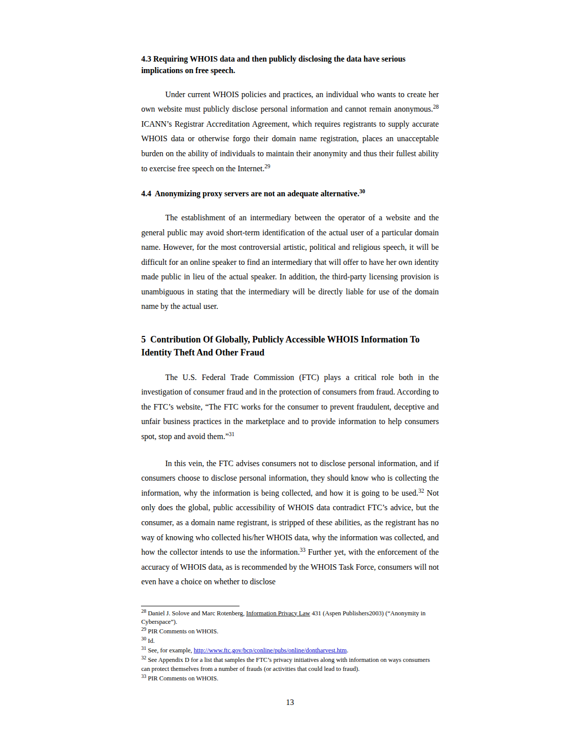4.3 Requiring WHOIS data and then publicly disclosing the data have serious implications on free speech.
Under current WHOIS policies and practices, an individual who wants to create her own website must publicly disclose personal information and cannot remain anonymous.28 ICANN’s Registrar Accreditation Agreement, which requires registrants to supply accurate WHOIS data or otherwise forgo their domain name registration, places an unacceptable burden on the ability of individuals to maintain their anonymity and thus their fullest ability to exercise free speech on the Internet.29
4.4 Anonymizing proxy servers are not an adequate alternative.30
The establishment of an intermediary between the operator of a website and the general public may avoid short-term identification of the actual user of a particular domain name. However, for the most controversial artistic, political and religious speech, it will be difficult for an online speaker to find an intermediary that will offer to have her own identity made public in lieu of the actual speaker. In addition, the third-party licensing provision is unambiguous in stating that the intermediary will be directly liable for use of the domain name by the actual user.
5 Contribution Of Globally, Publicly Accessible WHOIS Information To Identity Theft And Other Fraud
The U.S. Federal Trade Commission (FTC) plays a critical role both in the investigation of consumer fraud and in the protection of consumers from fraud. According to the FTC’s website, “The FTC works for the consumer to prevent fraudulent, deceptive and unfair business practices in the marketplace and to provide information to help consumers spot, stop and avoid them.”31
In this vein, the FTC advises consumers not to disclose personal information, and if consumers choose to disclose personal information, they should know who is collecting the information, why the information is being collected, and how it is going to be used.32 Not only does the global, public accessibility of WHOIS data contradict FTC’s advice, but the consumer, as a domain name registrant, is stripped of these abilities, as the registrant has no way of knowing who collected his/her WHOIS data, why the information was collected, and how the collector intends to use the information.33 Further yet, with the enforcement of the accuracy of WHOIS data, as is recommended by the WHOIS Task Force, consumers will not even have a choice on whether to disclose
28 Daniel J. Solove and Marc Rotenberg, Information Privacy Law 431 (Aspen Publishers2003) (“Anonymity in Cyberspace”).
29 PIR Comments on WHOIS.
30 Id.
31 See, for example, http://www.ftc.gov/bcp/conline/pubs/online/dontharvest.htm.
32 See Appendix D for a list that samples the FTC’s privacy initiatives along with information on ways consumers can protect themselves from a number of frauds (or activities that could lead to fraud).
33 PIR Comments on WHOIS.
13